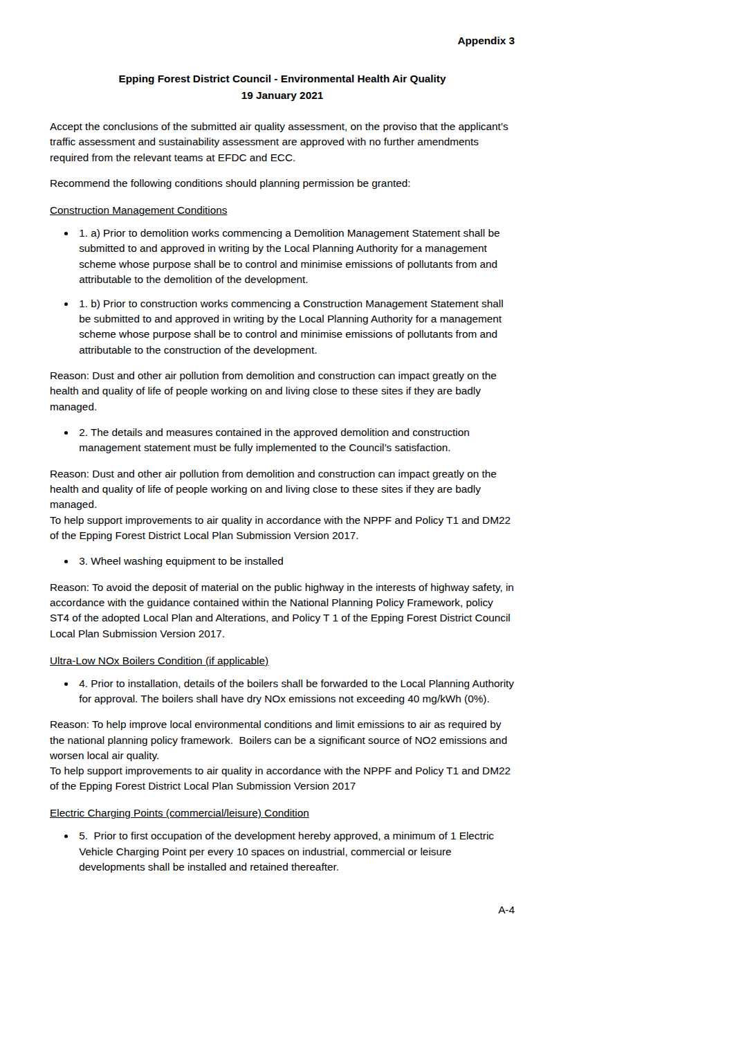Appendix 3
Epping Forest District Council - Environmental Health Air Quality
19 January 2021
Accept the conclusions of the submitted air quality assessment, on the proviso that the applicant’s traffic assessment and sustainability assessment are approved with no further amendments required from the relevant teams at EFDC and ECC.
Recommend the following conditions should planning permission be granted:
Construction Management Conditions
1. a) Prior to demolition works commencing a Demolition Management Statement shall be submitted to and approved in writing by the Local Planning Authority for a management scheme whose purpose shall be to control and minimise emissions of pollutants from and attributable to the demolition of the development.
1. b) Prior to construction works commencing a Construction Management Statement shall be submitted to and approved in writing by the Local Planning Authority for a management scheme whose purpose shall be to control and minimise emissions of pollutants from and attributable to the construction of the development.
Reason: Dust and other air pollution from demolition and construction can impact greatly on the health and quality of life of people working on and living close to these sites if they are badly managed.
2. The details and measures contained in the approved demolition and construction management statement must be fully implemented to the Council’s satisfaction.
Reason: Dust and other air pollution from demolition and construction can impact greatly on the health and quality of life of people working on and living close to these sites if they are badly managed.
To help support improvements to air quality in accordance with the NPPF and Policy T1 and DM22 of the Epping Forest District Local Plan Submission Version 2017.
3. Wheel washing equipment to be installed
Reason: To avoid the deposit of material on the public highway in the interests of highway safety, in accordance with the guidance contained within the National Planning Policy Framework, policy ST4 of the adopted Local Plan and Alterations, and Policy T 1 of the Epping Forest District Council Local Plan Submission Version 2017.
Ultra-Low NOx Boilers Condition (if applicable)
4. Prior to installation, details of the boilers shall be forwarded to the Local Planning Authority for approval. The boilers shall have dry NOx emissions not exceeding 40 mg/kWh (0%).
Reason: To help improve local environmental conditions and limit emissions to air as required by the national planning policy framework. Boilers can be a significant source of NO2 emissions and worsen local air quality.
To help support improvements to air quality in accordance with the NPPF and Policy T1 and DM22 of the Epping Forest District Local Plan Submission Version 2017
Electric Charging Points (commercial/leisure) Condition
5. Prior to first occupation of the development hereby approved, a minimum of 1 Electric Vehicle Charging Point per every 10 spaces on industrial, commercial or leisure developments shall be installed and retained thereafter.
A-4